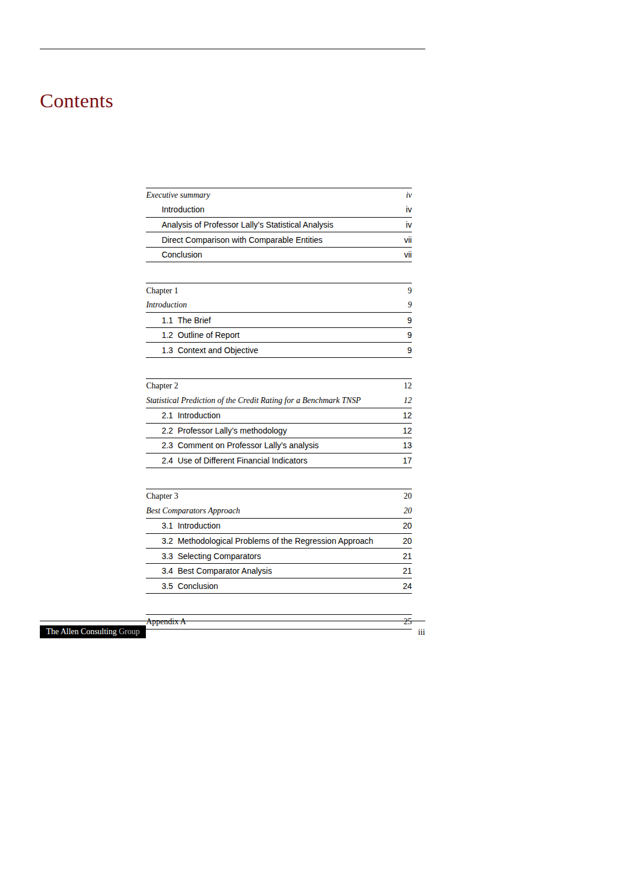Contents
| Executive summary | iv |
| Introduction | iv |
| Analysis of Professor Lally’s Statistical Analysis | iv |
| Direct Comparison with Comparable Entities | vii |
| Conclusion | vii |
| Chapter 1 | 9 |
| Introduction | 9 |
| 1.1 The Brief | 9 |
| 1.2 Outline of Report | 9 |
| 1.3 Context and Objective | 9 |
| Chapter 2 | 12 |
| Statistical Prediction of the Credit Rating for a Benchmark TNSP | 12 |
| 2.1 Introduction | 12 |
| 2.2 Professor Lally’s methodology | 12 |
| 2.3 Comment on Professor Lally’s analysis | 13 |
| 2.4 Use of Different Financial Indicators | 17 |
| Chapter 3 | 20 |
| Best Comparators Approach | 20 |
| 3.1 Introduction | 20 |
| 3.2 Methodological Problems of the Regression Approach | 20 |
| 3.3 Selecting Comparators | 21 |
| 3.4 Best Comparator Analysis | 21 |
| 3.5 Conclusion | 24 |
| Appendix A | 25 |
The Allen Consulting Group iii